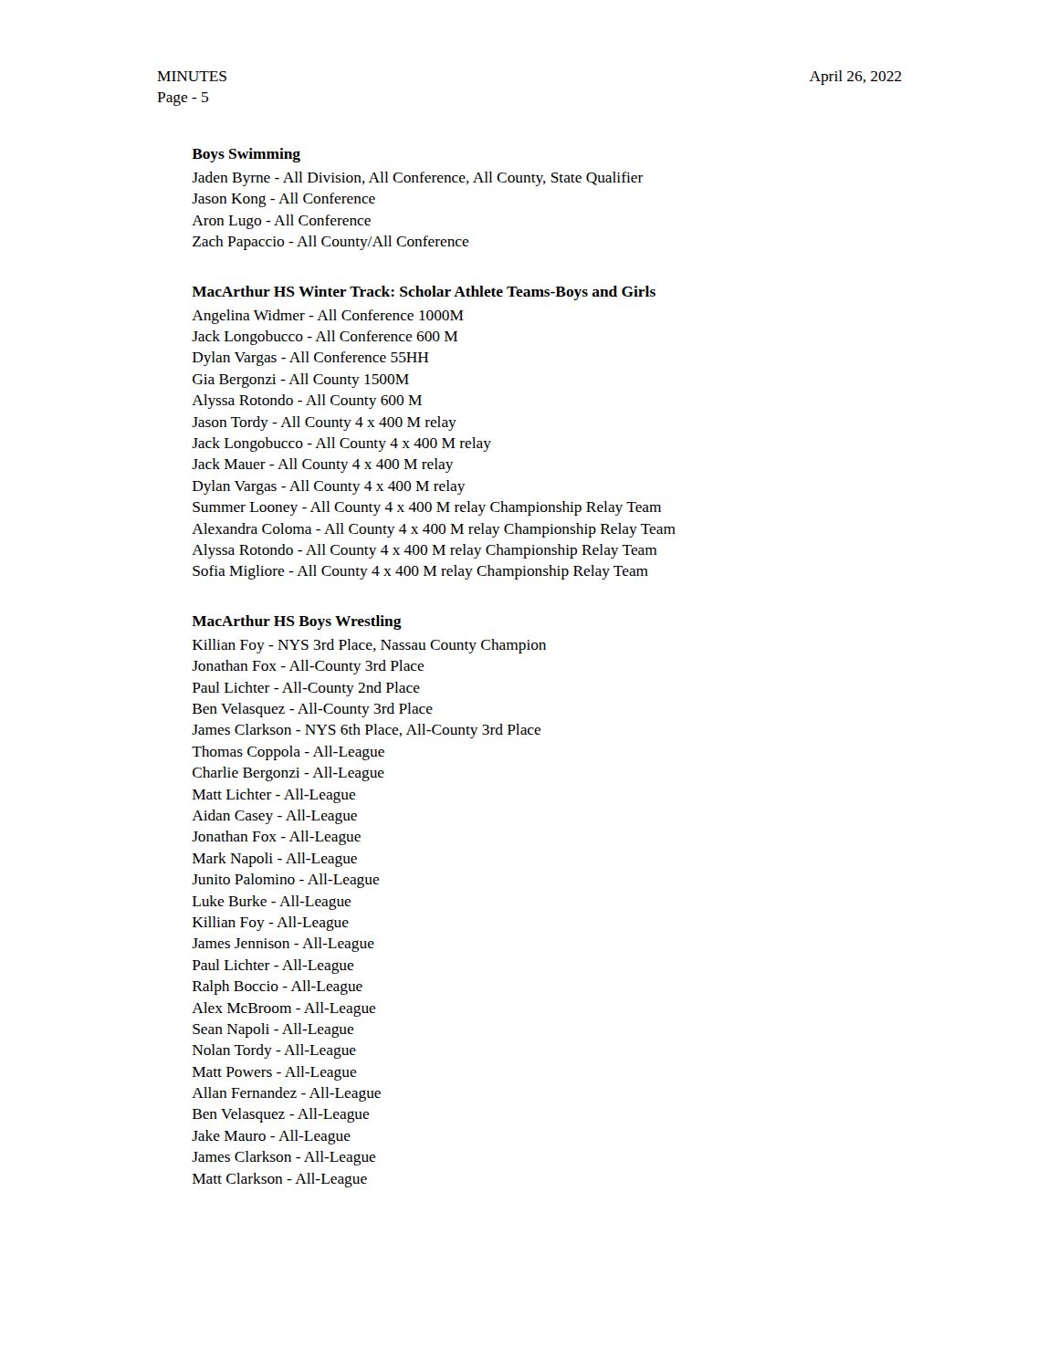MINUTES
Page - 5
April 26, 2022
Boys Swimming
Jaden Byrne - All Division, All Conference, All County, State Qualifier
Jason Kong - All Conference
Aron Lugo - All Conference
Zach Papaccio - All County/All Conference
MacArthur HS Winter Track: Scholar Athlete Teams-Boys and Girls
Angelina Widmer - All Conference 1000M
Jack Longobucco - All Conference 600 M
Dylan Vargas - All Conference 55HH
Gia Bergonzi - All County 1500M
Alyssa Rotondo - All County 600 M
Jason Tordy - All County 4 x 400 M relay
Jack Longobucco - All County 4 x 400 M relay
Jack Mauer - All County 4 x 400 M relay
Dylan Vargas - All County 4 x 400 M relay
Summer Looney - All County 4 x 400 M relay Championship Relay Team
Alexandra Coloma - All County 4 x 400 M relay Championship Relay Team
Alyssa Rotondo - All County 4 x 400 M relay Championship Relay Team
Sofia Migliore - All County 4 x 400 M relay Championship Relay Team
MacArthur HS Boys Wrestling
Killian Foy - NYS 3rd Place, Nassau County Champion
Jonathan Fox - All-County 3rd Place
Paul Lichter - All-County 2nd Place
Ben Velasquez - All-County 3rd Place
James Clarkson - NYS 6th Place, All-County 3rd Place
Thomas Coppola - All-League
Charlie Bergonzi - All-League
Matt Lichter - All-League
Aidan Casey - All-League
Jonathan Fox - All-League
Mark Napoli - All-League
Junito Palomino - All-League
Luke Burke - All-League
Killian Foy - All-League
James Jennison - All-League
Paul Lichter - All-League
Ralph Boccio - All-League
Alex McBroom - All-League
Sean Napoli - All-League
Nolan Tordy - All-League
Matt Powers - All-League
Allan Fernandez - All-League
Ben Velasquez - All-League
Jake Mauro - All-League
James Clarkson - All-League
Matt Clarkson - All-League